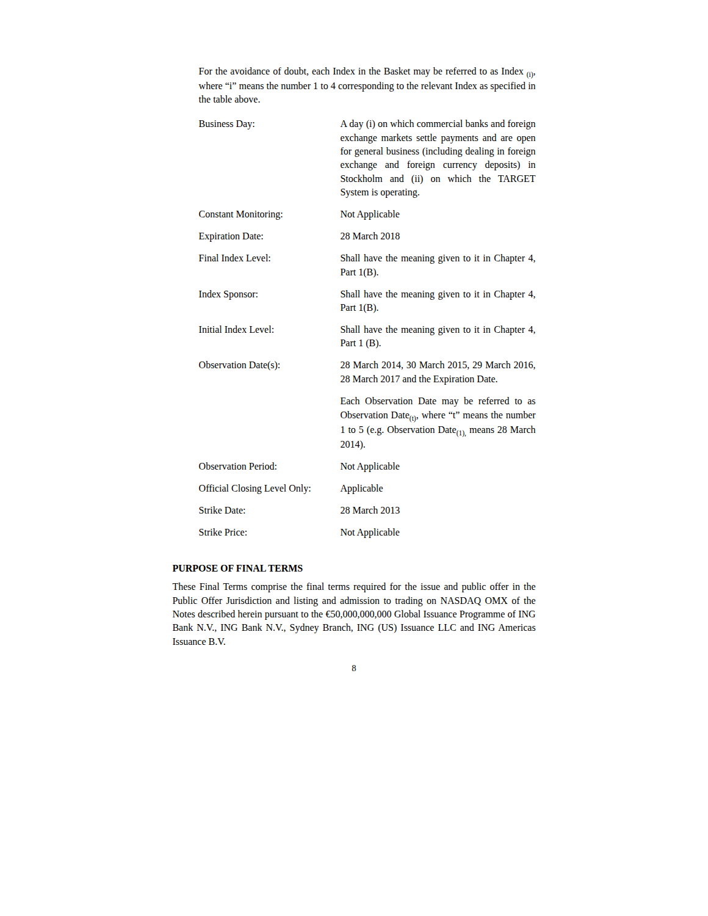For the avoidance of doubt, each Index in the Basket may be referred to as Index (i), where “i” means the number 1 to 4 corresponding to the relevant Index as specified in the table above.
| Business Day: | A day (i) on which commercial banks and foreign exchange markets settle payments and are open for general business (including dealing in foreign exchange and foreign currency deposits) in Stockholm and (ii) on which the TARGET System is operating. |
| Constant Monitoring: | Not Applicable |
| Expiration Date: | 28 March 2018 |
| Final Index Level: | Shall have the meaning given to it in Chapter 4, Part 1(B). |
| Index Sponsor: | Shall have the meaning given to it in Chapter 4, Part 1(B). |
| Initial Index Level: | Shall have the meaning given to it in Chapter 4, Part 1 (B). |
| Observation Date(s): | 28 March 2014, 30 March 2015, 29 March 2016, 28 March 2017 and the Expiration Date. Each Observation Date may be referred to as Observation Date (t) , where “t” means the number 1 to 5 (e.g. Observation Date (1), means 28 March 2014). |
| Observation Period: | Not Applicable |
| Official Closing Level Only: | Applicable |
| Strike Date: | 28 March 2013 |
| Strike Price: | Not Applicable |
PURPOSE OF FINAL TERMS
These Final Terms comprise the final terms required for the issue and public offer in the Public Offer Jurisdiction and listing and admission to trading on NASDAQ OMX of the Notes described herein pursuant to the €50,000,000,000 Global Issuance Programme of ING Bank N.V., ING Bank N.V., Sydney Branch, ING (US) Issuance LLC and ING Americas Issuance B.V.
8